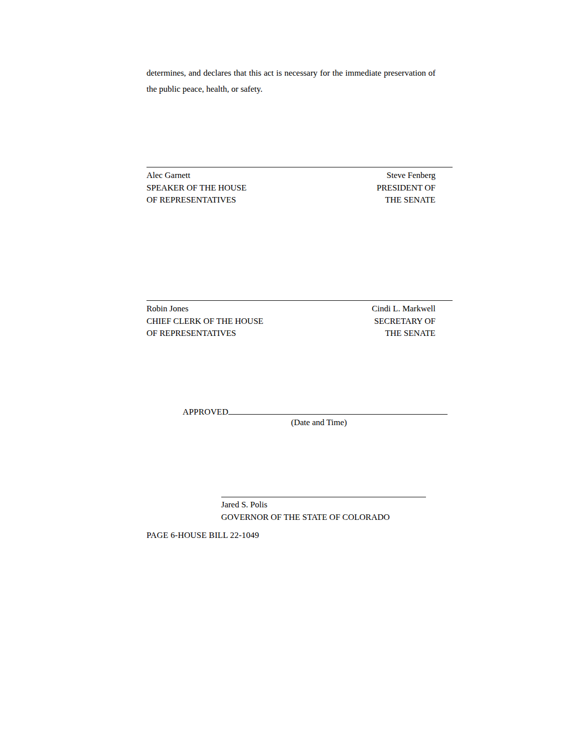determines, and declares that this act is necessary for the immediate preservation of the public peace, health, or safety.
| Alec Garnett SPEAKER OF THE HOUSE OF REPRESENTATIVES | Steve Fenberg PRESIDENT OF THE SENATE |
| Robin Jones CHIEF CLERK OF THE HOUSE OF REPRESENTATIVES | Cindi L. Markwell SECRETARY OF THE SENATE |
APPROVED
(Date and Time)
Jared S. Polis
GOVERNOR OF THE STATE OF COLORADO
PAGE 6-HOUSE BILL 22-1049